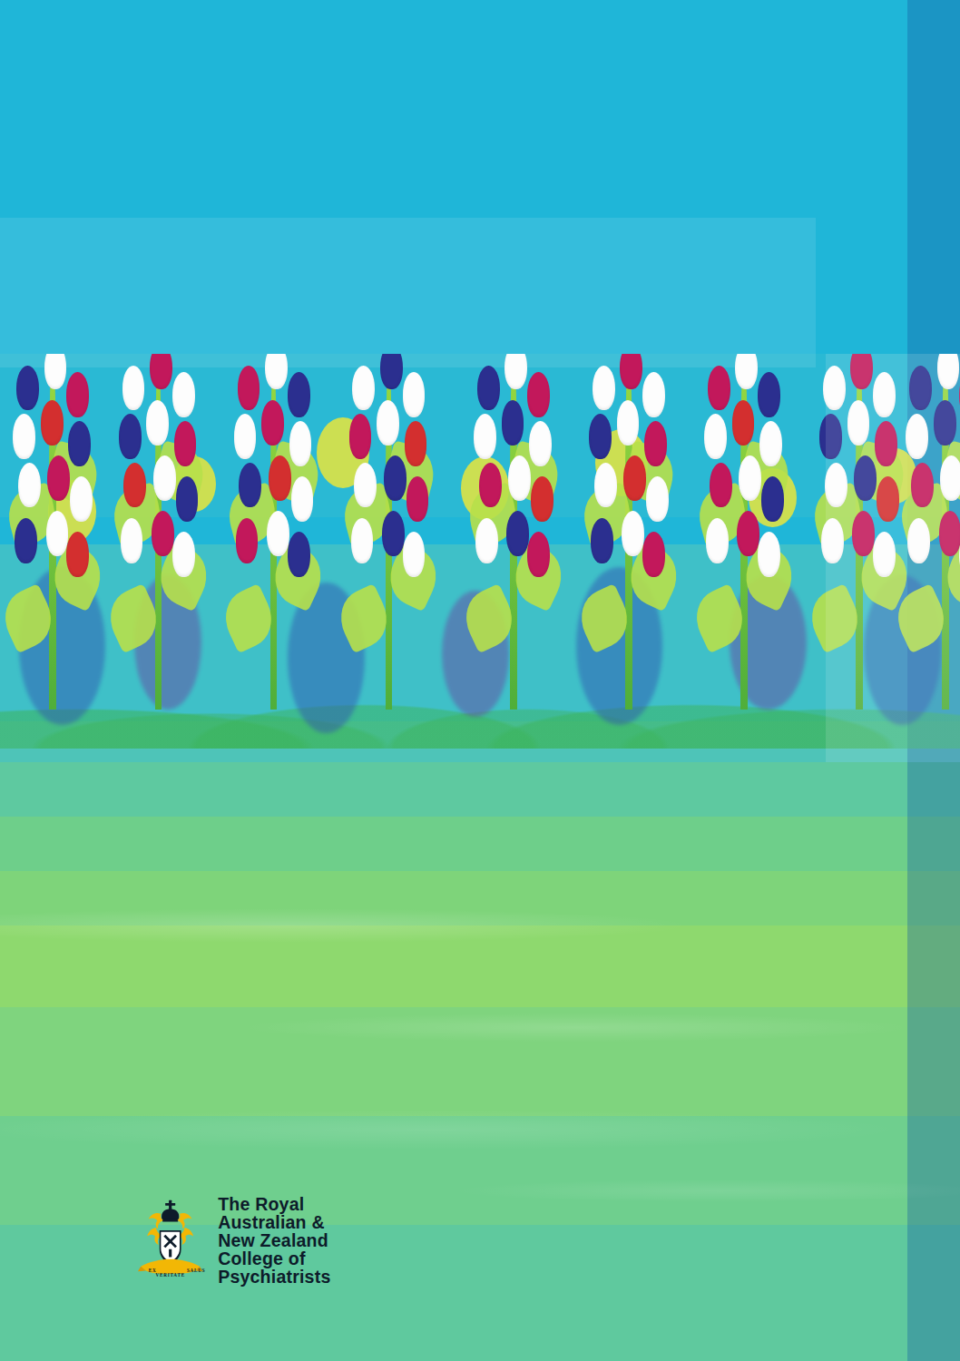EX VERITATE SALUS
The Royal Australian & New Zealand College of Psychiatrists